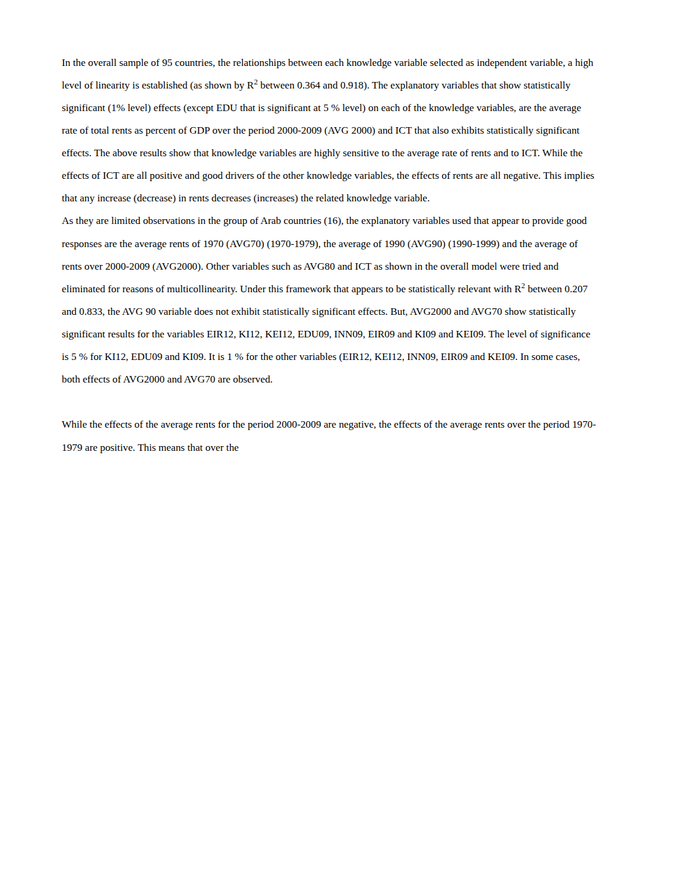In the overall sample of 95 countries, the relationships between each knowledge variable selected as independent variable, a high level of linearity is established (as shown by R2 between 0.364 and 0.918). The explanatory variables that show statistically significant (1% level) effects (except EDU that is significant at 5 % level) on each of the knowledge variables, are the average rate of total rents as percent of GDP over the period 2000-2009 (AVG 2000) and ICT that also exhibits statistically significant effects. The above results show that knowledge variables are highly sensitive to the average rate of rents and to ICT. While the effects of ICT are all positive and good drivers of the other knowledge variables, the effects of rents are all negative. This implies that any increase (decrease) in rents decreases (increases) the related knowledge variable.
As they are limited observations in the group of Arab countries (16), the explanatory variables used that appear to provide good responses are the average rents of 1970 (AVG70) (1970-1979), the average of 1990 (AVG90) (1990-1999) and the average of rents over 2000-2009 (AVG2000). Other variables such as AVG80 and ICT as shown in the overall model were tried and eliminated for reasons of multicollinearity. Under this framework that appears to be statistically relevant with R2 between 0.207 and 0.833, the AVG 90 variable does not exhibit statistically significant effects. But, AVG2000 and AVG70 show statistically significant results for the variables EIR12, KI12, KEI12, EDU09, INN09, EIR09 and KI09 and KEI09. The level of significance is 5 % for KI12, EDU09 and KI09. It is 1 % for the other variables (EIR12, KEI12, INN09, EIR09 and KEI09. In some cases, both effects of AVG2000 and AVG70 are observed.
While the effects of the average rents for the period 2000-2009 are negative, the effects of the average rents over the period 1970-1979 are positive. This means that over the